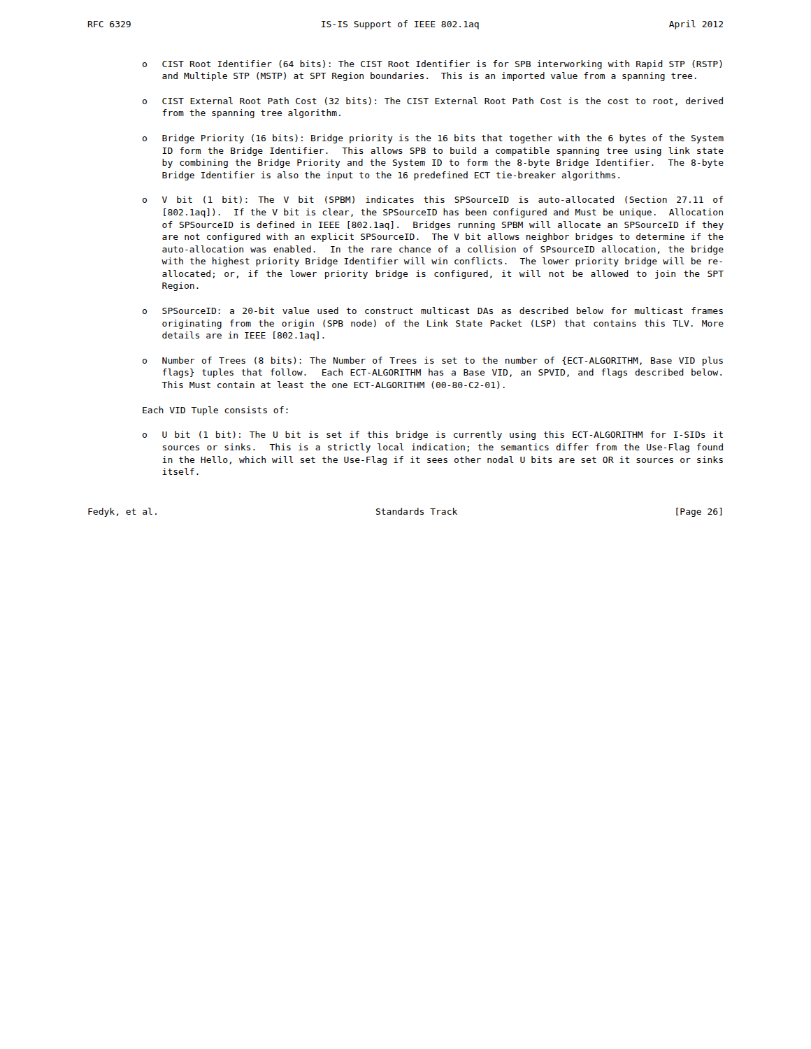RFC 6329 IS-IS Support of IEEE 802.1aq April 2012
o CIST Root Identifier (64 bits): The CIST Root Identifier is for SPB interworking with Rapid STP (RSTP) and Multiple STP (MSTP) at SPT Region boundaries. This is an imported value from a spanning tree.
o CIST External Root Path Cost (32 bits): The CIST External Root Path Cost is the cost to root, derived from the spanning tree algorithm.
o Bridge Priority (16 bits): Bridge priority is the 16 bits that together with the 6 bytes of the System ID form the Bridge Identifier. This allows SPB to build a compatible spanning tree using link state by combining the Bridge Priority and the System ID to form the 8-byte Bridge Identifier. The 8-byte Bridge Identifier is also the input to the 16 predefined ECT tie-breaker algorithms.
o V bit (1 bit): The V bit (SPBM) indicates this SPSourceID is auto-allocated (Section 27.11 of [802.1aq]). If the V bit is clear, the SPSourceID has been configured and Must be unique. Allocation of SPSourceID is defined in IEEE [802.1aq]. Bridges running SPBM will allocate an SPSourceID if they are not configured with an explicit SPSourceID. The V bit allows neighbor bridges to determine if the auto-allocation was enabled. In the rare chance of a collision of SPsourceID allocation, the bridge with the highest priority Bridge Identifier will win conflicts. The lower priority bridge will be re-allocated; or, if the lower priority bridge is configured, it will not be allowed to join the SPT Region.
o SPSourceID: a 20-bit value used to construct multicast DAs as described below for multicast frames originating from the origin (SPB node) of the Link State Packet (LSP) that contains this TLV. More details are in IEEE [802.1aq].
o Number of Trees (8 bits): The Number of Trees is set to the number of {ECT-ALGORITHM, Base VID plus flags} tuples that follow. Each ECT-ALGORITHM has a Base VID, an SPVID, and flags described below. This Must contain at least the one ECT-ALGORITHM (00-80-C2-01).
Each VID Tuple consists of:
o U bit (1 bit): The U bit is set if this bridge is currently using this ECT-ALGORITHM for I-SIDs it sources or sinks. This is a strictly local indication; the semantics differ from the Use-Flag found in the Hello, which will set the Use-Flag if it sees other nodal U bits are set OR it sources or sinks itself.
Fedyk, et al. Standards Track [Page 26]